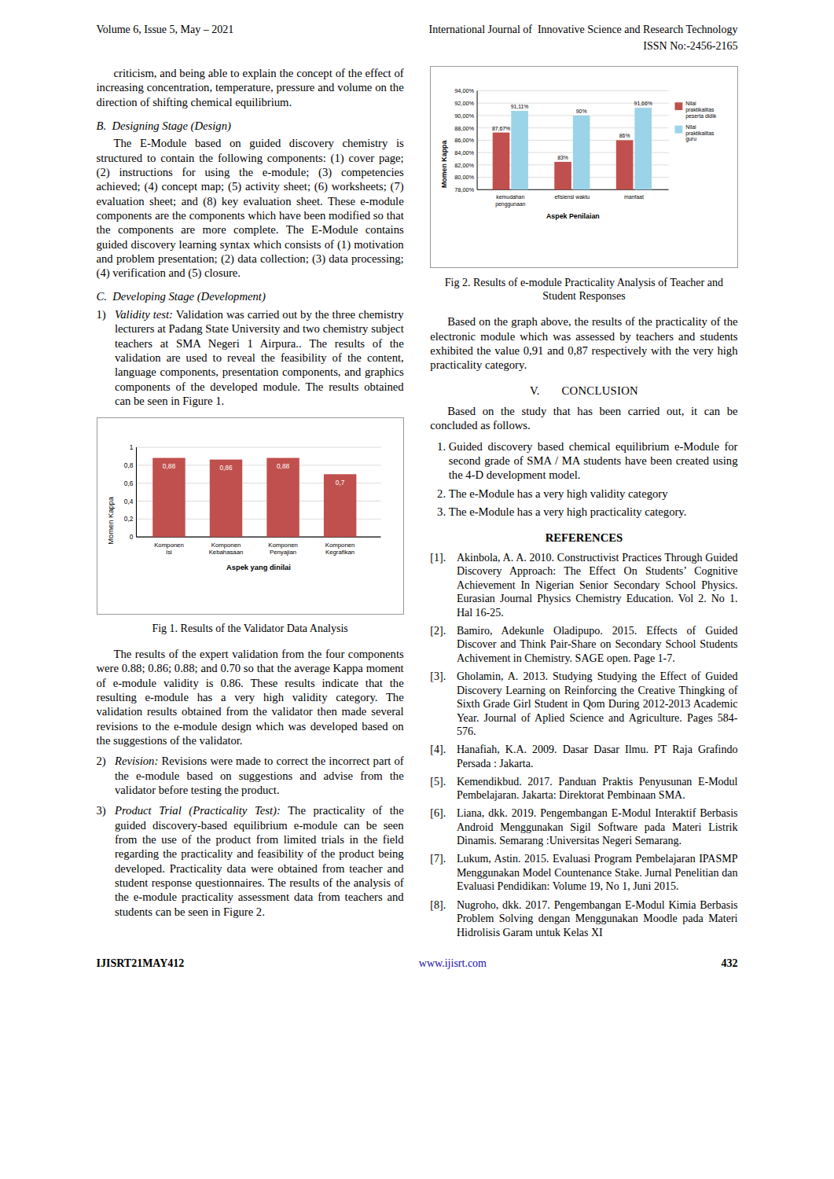Volume 6, Issue 5, May – 2021
International Journal of Innovative Science and Research Technology
ISSN No:-2456-2165
criticism, and being able to explain the concept of the effect of increasing concentration, temperature, pressure and volume on the direction of shifting chemical equilibrium.
B. Designing Stage (Design)
The E-Module based on guided discovery chemistry is structured to contain the following components: (1) cover page; (2) instructions for using the e-module; (3) competencies achieved; (4) concept map; (5) activity sheet; (6) worksheets; (7) evaluation sheet; and (8) key evaluation sheet. These e-module components are the components which have been modified so that the components are more complete. The E-Module contains guided discovery learning syntax which consists of (1) motivation and problem presentation; (2) data collection; (3) data processing; (4) verification and (5) closure.
C. Developing Stage (Development)
1) Validity test: Validation was carried out by the three chemistry lecturers at Padang State University and two chemistry subject teachers at SMA Negeri 1 Airpura.. The results of the validation are used to reveal the feasibility of the content, language components, presentation components, and graphics components of the developed module. The results obtained can be seen in Figure 1.
Momen Kappa 1 0,8 0,6 0,4 0,2 0 0,88 0,86 0,88 0,7 Komponen Isi Komponen Kebahasaan Komponen Penyajian Komponen Kegrafikan Aspek yang dinilai
Fig 1. Results of the Validator Data Analysis
The results of the expert validation from the four components were 0.88; 0.86; 0.88; and 0.70 so that the average Kappa moment of e-module validity is 0.86. These results indicate that the resulting e-module has a very high validity category. The validation results obtained from the validator then made several revisions to the e-module design which was developed based on the suggestions of the validator.
2) Revision: Revisions were made to correct the incorrect part of the e-module based on suggestions and advise from the validator before testing the product.
3) Product Trial (Practicality Test): The practicality of the guided discovery-based equilibrium e-module can be seen from the use of the product from limited trials in the field regarding the practicality and feasibility of the product being developed. Practicality data were obtained from teacher and student response questionnaires. The results of the analysis of the e-module practicality assessment data from teachers and students can be seen in Figure 2.
Momen Kappa 94,00% 92,00% 90,00% 88,00% 86,00% 84,00% 82,00% 80,00% 78,00% 87,67% 91,11% 83% 90% 86% 91,66% kemudahan penggunaan efisiensi waktu manfaat Aspek Penilaian Nilai praktikalitas peserta didik Nilai praktikalitas guru
Fig 2. Results of e-module Practicality Analysis of Teacher and Student Responses
Based on the graph above, the results of the practicality of the electronic module which was assessed by teachers and students exhibited the value 0,91 and 0,87 respectively with the very high practicality category.
V. Conclusion
Based on the study that has been carried out, it can be concluded as follows.
Guided discovery based chemical equilibrium e-Module for second grade of SMA / MA students have been created using the 4-D development model.
The e-Module has a very high validity category
The e-Module has a very high practicality category.
REFERENCES
Akinbola, A. A. 2010. Constructivist Practices Through Guided Discovery Approach: The Effect On Students’ Cognitive Achievement In Nigerian Senior Secondary School Physics. Eurasian Journal Physics Chemistry Education. Vol 2. No 1. Hal 16-25.
Bamiro, Adekunle Oladipupo. 2015. Effects of Guided Discover and Think Pair-Share on Secondary School Students Achivement in Chemistry. SAGE open. Page 1-7.
Gholamin, A. 2013. Studying Studying the Effect of Guided Discovery Learning on Reinforcing the Creative Thingking of Sixth Grade Girl Student in Qom During 2012-2013 Academic Year. Journal of Aplied Science and Agriculture. Pages 584-576.
Hanafiah, K.A. 2009. Dasar Dasar Ilmu. PT Raja Grafindo Persada : Jakarta.
Kemendikbud. 2017. Panduan Praktis Penyusunan E-Modul Pembelajaran. Jakarta: Direktorat Pembinaan SMA.
Liana, dkk. 2019. Pengembangan E-Modul Interaktif Berbasis Android Menggunakan Sigil Software pada Materi Listrik Dinamis. Semarang :Universitas Negeri Semarang.
Lukum, Astin. 2015. Evaluasi Program Pembelajaran IPASMP Menggunakan Model Countenance Stake. Jurnal Penelitian dan Evaluasi Pendidikan: Volume 19, No 1, Juni 2015.
Nugroho, dkk. 2017. Pengembangan E-Modul Kimia Berbasis Problem Solving dengan Menggunakan Moodle pada Materi Hidrolisis Garam untuk Kelas XI
IJISRT21MAY412
www.ijisrt.com
432